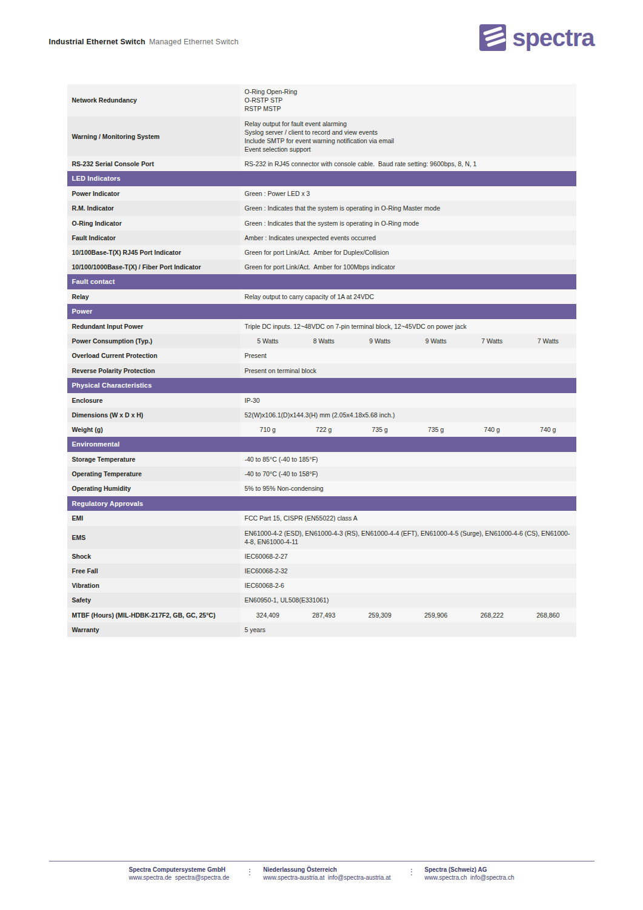Industrial Ethernet Switch Managed Ethernet Switch
spectra
| Network Redundancy | O-Ring Open-Ring O-RSTP STP RSTP MSTP |
| Warning / Monitoring System | Relay output for fault event alarming Syslog server / client to record and view events Include SMTP for event warning notification via email Event selection support |
| RS-232 Serial Console Port | RS-232 in RJ45 connector with console cable. Baud rate setting: 9600bps, 8, N, 1 |
| LED Indicators |
| Power Indicator | Green : Power LED x 3 |
| R.M. Indicator | Green : Indicates that the system is operating in O-Ring Master mode |
| O-Ring Indicator | Green : Indicates that the system is operating in O-Ring mode |
| Fault Indicator | Amber : Indicates unexpected events occurred |
| 10/100Base-T(X) RJ45 Port Indicator | Green for port Link/Act. Amber for Duplex/Collision |
| 10/100/1000Base-T(X) / Fiber Port Indicator | Green for port Link/Act. Amber for 100Mbps indicator |
| Fault contact |
| Relay | Relay output to carry capacity of 1A at 24VDC |
| Power |
| Redundant Input Power | Triple DC inputs. 12~48VDC on 7-pin terminal block, 12~45VDC on power jack |
| Power Consumption (Typ.) | 5 Watts | 8 Watts | 9 Watts | 9 Watts | 7 Watts | 7 Watts |
| Overload Current Protection | Present |
| Reverse Polarity Protection | Present on terminal block |
| Physical Characteristics |
| Enclosure | IP-30 |
| Dimensions (W x D x H) | 52(W)x106.1(D)x144.3(H) mm (2.05x4.18x5.68 inch.) |
| Weight (g) | 710 g | 722 g | 735 g | 735 g | 740 g | 740 g |
| Environmental |
| Storage Temperature | -40 to 85°C (-40 to 185°F) |
| Operating Temperature | -40 to 70°C (-40 to 158°F) |
| Operating Humidity | 5% to 95% Non-condensing |
| Regulatory Approvals |
| EMI | FCC Part 15, CISPR (EN55022) class A |
| EMS | EN61000-4-2 (ESD), EN61000-4-3 (RS), EN61000-4-4 (EFT), EN61000-4-5 (Surge), EN61000-4-6 (CS), EN61000-4-8, EN61000-4-11 |
| Shock | IEC60068-2-27 |
| Free Fall | IEC60068-2-32 |
| Vibration | IEC60068-2-6 |
| Safety | EN60950-1, UL508(E331061) |
| MTBF (Hours) (MIL-HDBK-217F2, GB, GC, 25°C) | 324,409 | 287,493 | 259,309 | 259,906 | 268,222 | 268,860 |
| Warranty | 5 years |
Spectra Computersysteme GmbH www.spectra.de spectra@spectra.de
Niederlassung Österreich www.spectra-austria.at info@spectra-austria.at
Spectra (Schweiz) AG www.spectra.ch info@spectra.ch